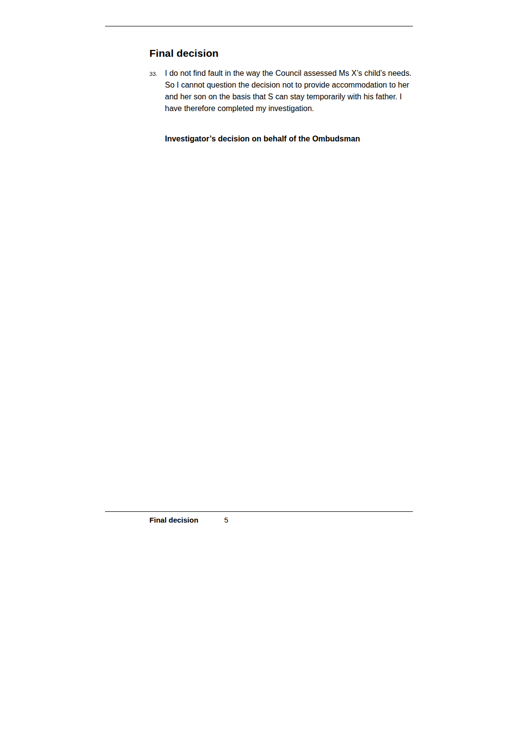Final decision
33.
I do not find fault in the way the Council assessed Ms X’s child’s needs. So I cannot question the decision not to provide accommodation to her and her son on the basis that S can stay temporarily with his father. I have therefore completed my investigation.
Investigator’s decision on behalf of the Ombudsman
Final decision
5